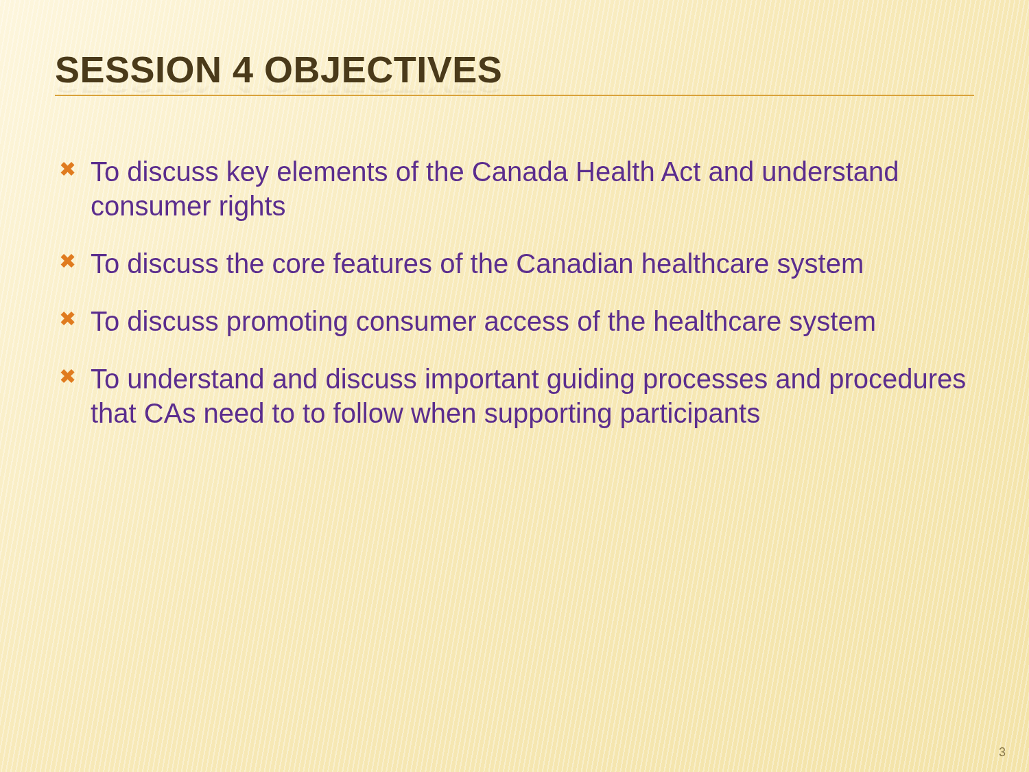Session 4 Objectives
Session 4 Objectives
To discuss key elements of the Canada Health Act and understand consumer rights
To discuss the core features of the Canadian healthcare system
To discuss promoting consumer access of the healthcare system
To understand and discuss important guiding processes and procedures that CAs need to to follow when supporting participants
3